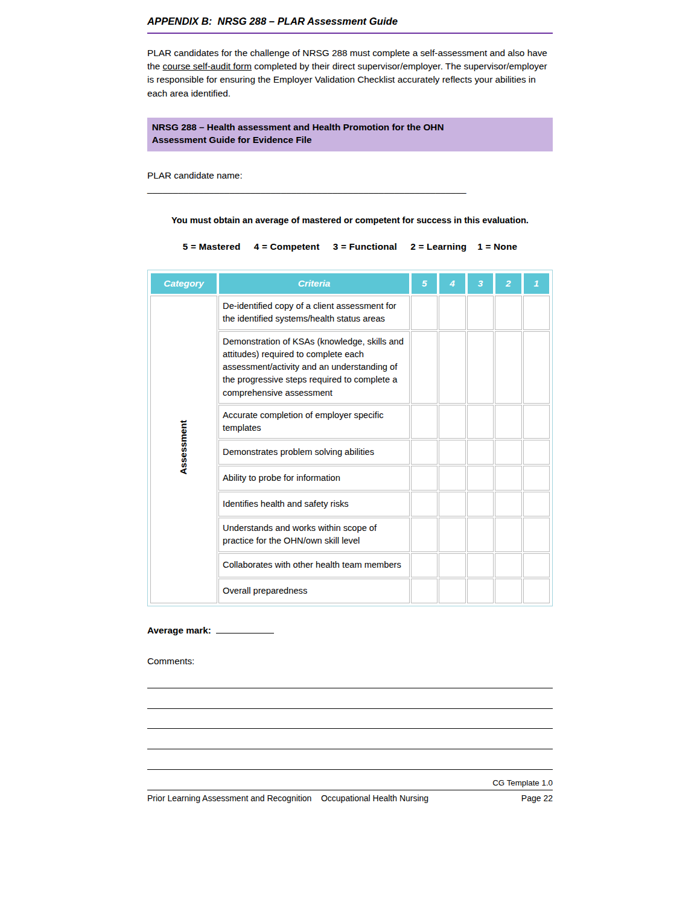APPENDIX B: NRSG 288 – PLAR Assessment Guide
PLAR candidates for the challenge of NRSG 288 must complete a self-assessment and also have the course self-audit form completed by their direct supervisor/employer. The supervisor/employer is responsible for ensuring the Employer Validation Checklist accurately reflects your abilities in each area identified.
NRSG 288 – Health assessment and Health Promotion for the OHN
Assessment Guide for Evidence File
PLAR candidate name: ______________________________________________________________
You must obtain an average of mastered or competent for success in this evaluation.
5 = Mastered 4 = Competent 3 = Functional 2 = Learning 1 = None
| Category | Criteria | 5 | 4 | 3 | 2 | 1 |
| --- | --- | --- | --- | --- | --- | --- |
| Assessment | De-identified copy of a client assessment for the identified systems/health status areas | | | | | |
| Demonstration of KSAs (knowledge, skills and attitudes) required to complete each assessment/activity and an understanding of the progressive steps required to complete a comprehensive assessment | | | | | |
| Accurate completion of employer specific templates | | | | | |
| Demonstrates problem solving abilities | | | | | |
| Ability to probe for information | | | | | |
| Identifies health and safety risks | | | | | |
| Understands and works within scope of practice for the OHN/own skill level | | | | | |
| Collaborates with other health team members | | | | | |
| Overall preparedness | | | | | |
Average mark:
Comments:
CG Template 1.0
Prior Learning Assessment and Recognition Occupational Health Nursing
Page 22